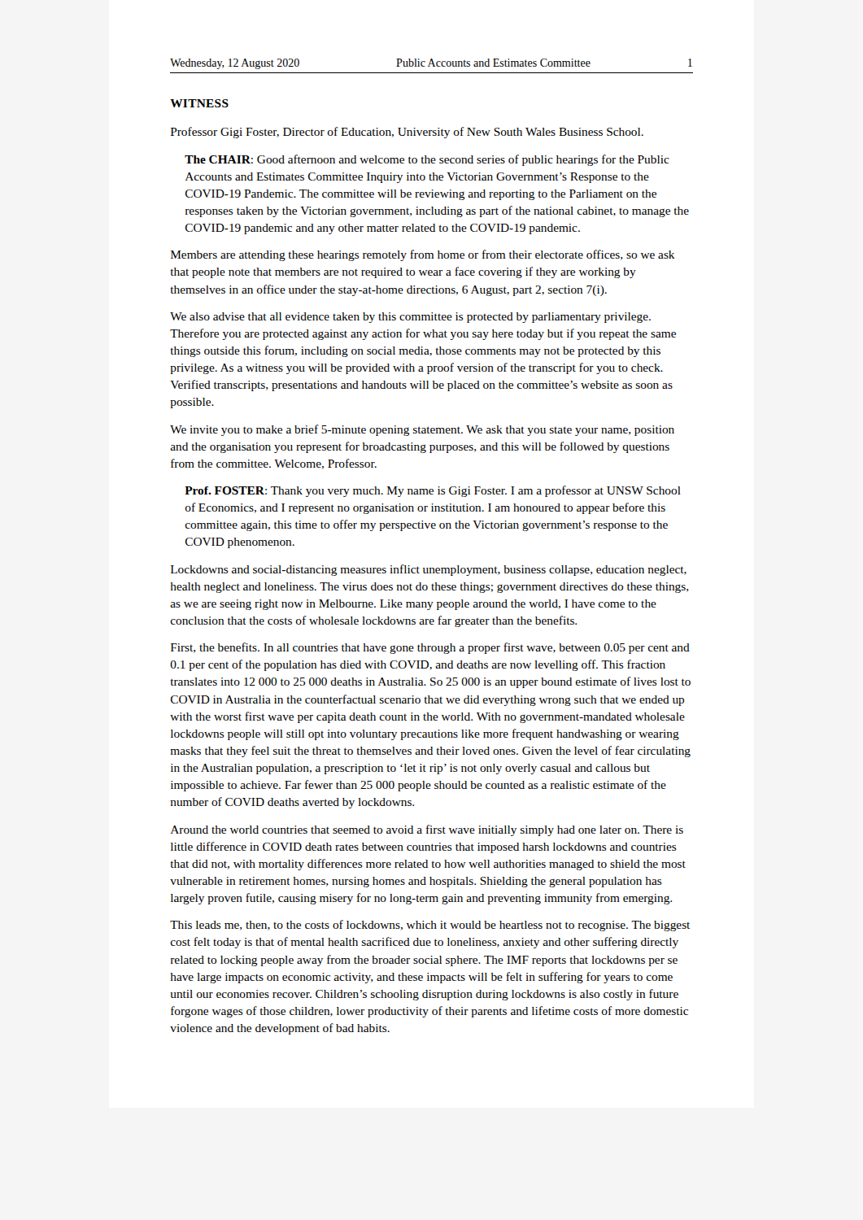Wednesday, 12 August 2020 Public Accounts and Estimates Committee 1
WITNESS
Professor Gigi Foster, Director of Education, University of New South Wales Business School.
The CHAIR: Good afternoon and welcome to the second series of public hearings for the Public Accounts and Estimates Committee Inquiry into the Victorian Government’s Response to the COVID-19 Pandemic. The committee will be reviewing and reporting to the Parliament on the responses taken by the Victorian government, including as part of the national cabinet, to manage the COVID-19 pandemic and any other matter related to the COVID-19 pandemic.
Members are attending these hearings remotely from home or from their electorate offices, so we ask that people note that members are not required to wear a face covering if they are working by themselves in an office under the stay-at-home directions, 6 August, part 2, section 7(i).
We also advise that all evidence taken by this committee is protected by parliamentary privilege. Therefore you are protected against any action for what you say here today but if you repeat the same things outside this forum, including on social media, those comments may not be protected by this privilege. As a witness you will be provided with a proof version of the transcript for you to check. Verified transcripts, presentations and handouts will be placed on the committee’s website as soon as possible.
We invite you to make a brief 5-minute opening statement. We ask that you state your name, position and the organisation you represent for broadcasting purposes, and this will be followed by questions from the committee. Welcome, Professor.
Prof. FOSTER: Thank you very much. My name is Gigi Foster. I am a professor at UNSW School of Economics, and I represent no organisation or institution. I am honoured to appear before this committee again, this time to offer my perspective on the Victorian government’s response to the COVID phenomenon.
Lockdowns and social-distancing measures inflict unemployment, business collapse, education neglect, health neglect and loneliness. The virus does not do these things; government directives do these things, as we are seeing right now in Melbourne. Like many people around the world, I have come to the conclusion that the costs of wholesale lockdowns are far greater than the benefits.
First, the benefits. In all countries that have gone through a proper first wave, between 0.05 per cent and 0.1 per cent of the population has died with COVID, and deaths are now levelling off. This fraction translates into 12 000 to 25 000 deaths in Australia. So 25 000 is an upper bound estimate of lives lost to COVID in Australia in the counterfactual scenario that we did everything wrong such that we ended up with the worst first wave per capita death count in the world. With no government-mandated wholesale lockdowns people will still opt into voluntary precautions like more frequent handwashing or wearing masks that they feel suit the threat to themselves and their loved ones. Given the level of fear circulating in the Australian population, a prescription to ‘let it rip’ is not only overly casual and callous but impossible to achieve. Far fewer than 25 000 people should be counted as a realistic estimate of the number of COVID deaths averted by lockdowns.
Around the world countries that seemed to avoid a first wave initially simply had one later on. There is little difference in COVID death rates between countries that imposed harsh lockdowns and countries that did not, with mortality differences more related to how well authorities managed to shield the most vulnerable in retirement homes, nursing homes and hospitals. Shielding the general population has largely proven futile, causing misery for no long-term gain and preventing immunity from emerging.
This leads me, then, to the costs of lockdowns, which it would be heartless not to recognise. The biggest cost felt today is that of mental health sacrificed due to loneliness, anxiety and other suffering directly related to locking people away from the broader social sphere. The IMF reports that lockdowns per se have large impacts on economic activity, and these impacts will be felt in suffering for years to come until our economies recover. Children’s schooling disruption during lockdowns is also costly in future forgone wages of those children, lower productivity of their parents and lifetime costs of more domestic violence and the development of bad habits.